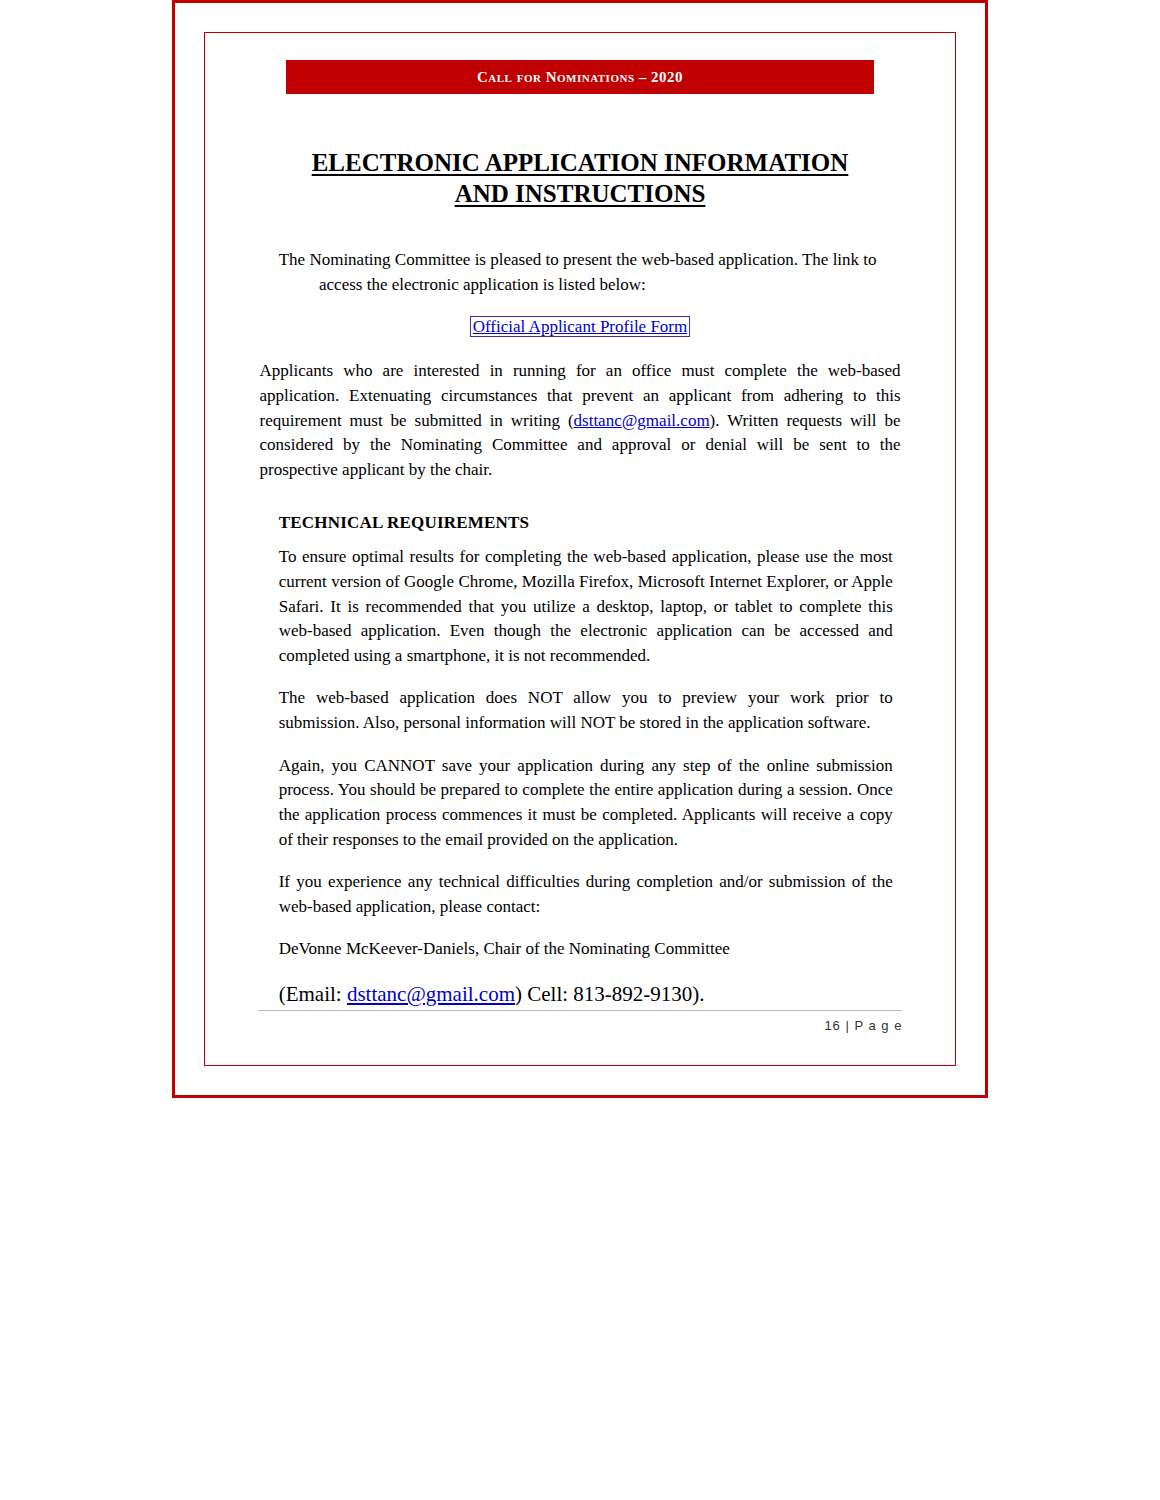Call for Nominations – 2020
ELECTRONIC APPLICATION INFORMATION AND INSTRUCTIONS
The Nominating Committee is pleased to present the web-based application. The link to access the electronic application is listed below:
Official Applicant Profile Form
Applicants who are interested in running for an office must complete the web-based application. Extenuating circumstances that prevent an applicant from adhering to this requirement must be submitted in writing (dsttanc@gmail.com). Written requests will be considered by the Nominating Committee and approval or denial will be sent to the prospective applicant by the chair.
TECHNICAL REQUIREMENTS
To ensure optimal results for completing the web-based application, please use the most current version of Google Chrome, Mozilla Firefox, Microsoft Internet Explorer, or Apple Safari. It is recommended that you utilize a desktop, laptop, or tablet to complete this web-based application. Even though the electronic application can be accessed and completed using a smartphone, it is not recommended.
The web-based application does NOT allow you to preview your work prior to submission. Also, personal information will NOT be stored in the application software.
Again, you CANNOT save your application during any step of the online submission process. You should be prepared to complete the entire application during a session. Once the application process commences it must be completed. Applicants will receive a copy of their responses to the email provided on the application.
If you experience any technical difficulties during completion and/or submission of the web-based application, please contact:
DeVonne McKeever-Daniels, Chair of the Nominating Committee
(Email: dsttanc@gmail.com) Cell: 813-892-9130).
16 | P a g e